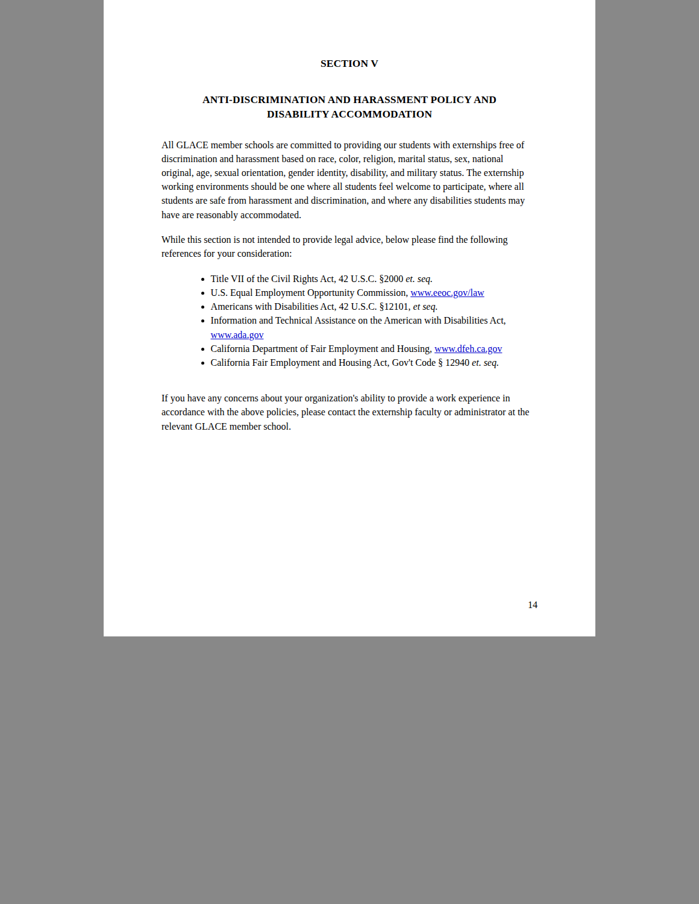SECTION V
ANTI-DISCRIMINATION AND HARASSMENT POLICY AND
DISABILITY ACCOMMODATION
All GLACE member schools are committed to providing our students with externships free of discrimination and harassment based on race, color, religion, marital status, sex, national original, age, sexual orientation, gender identity, disability, and military status. The externship working environments should be one where all students feel welcome to participate, where all students are safe from harassment and discrimination, and where any disabilities students may have are reasonably accommodated.
While this section is not intended to provide legal advice, below please find the following references for your consideration:
Title VII of the Civil Rights Act, 42 U.S.C. §2000 et. seq.
U.S. Equal Employment Opportunity Commission, www.eeoc.gov/law
Americans with Disabilities Act, 42 U.S.C. §12101, et seq.
Information and Technical Assistance on the American with Disabilities Act, www.ada.gov
California Department of Fair Employment and Housing, www.dfeh.ca.gov
California Fair Employment and Housing Act, Gov't Code § 12940 et. seq.
If you have any concerns about your organization's ability to provide a work experience in accordance with the above policies, please contact the externship faculty or administrator at the relevant GLACE member school.
14